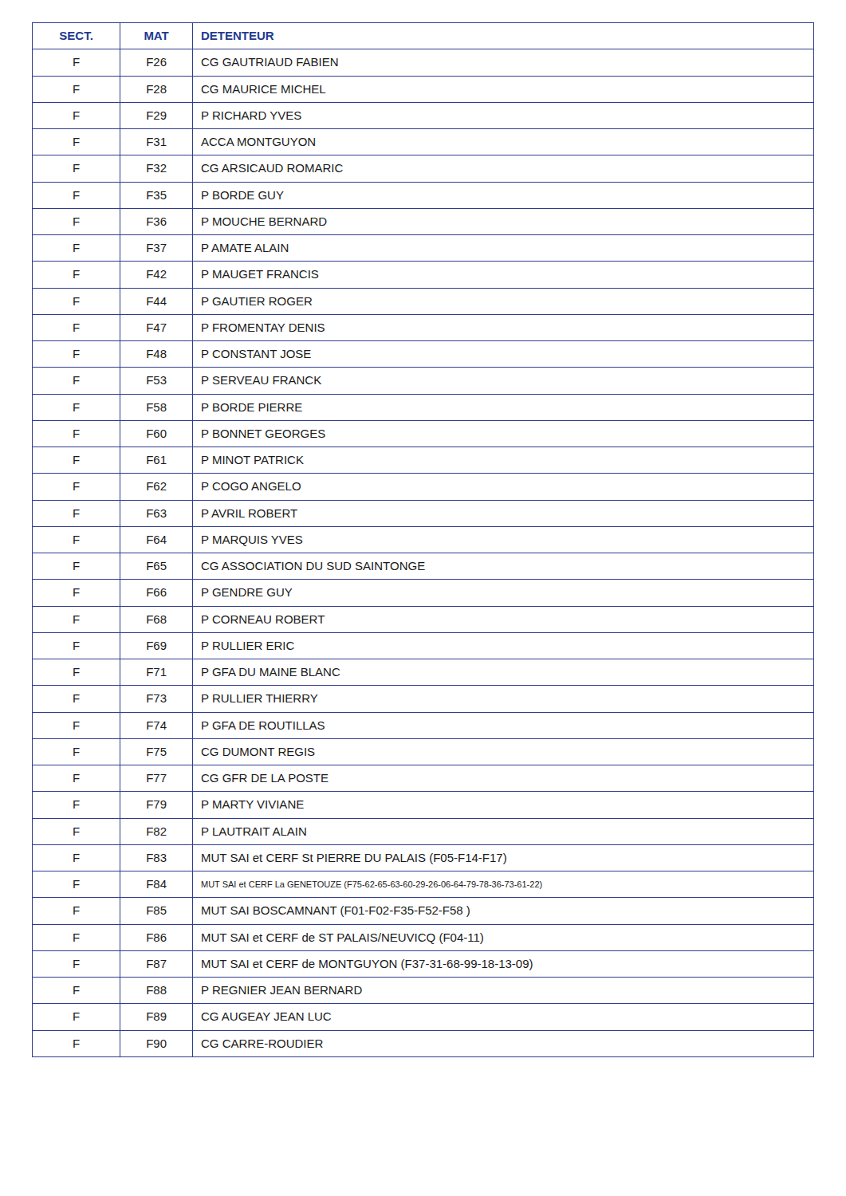| SECT. | MAT | DETENTEUR |
| --- | --- | --- |
| F | F26 | CG GAUTRIAUD FABIEN |
| F | F28 | CG MAURICE MICHEL |
| F | F29 | P RICHARD YVES |
| F | F31 | ACCA MONTGUYON |
| F | F32 | CG ARSICAUD ROMARIC |
| F | F35 | P BORDE GUY |
| F | F36 | P MOUCHE BERNARD |
| F | F37 | P AMATE ALAIN |
| F | F42 | P MAUGET FRANCIS |
| F | F44 | P GAUTIER ROGER |
| F | F47 | P FROMENTAY DENIS |
| F | F48 | P CONSTANT JOSE |
| F | F53 | P SERVEAU FRANCK |
| F | F58 | P BORDE PIERRE |
| F | F60 | P BONNET GEORGES |
| F | F61 | P MINOT PATRICK |
| F | F62 | P COGO ANGELO |
| F | F63 | P AVRIL ROBERT |
| F | F64 | P MARQUIS YVES |
| F | F65 | CG ASSOCIATION DU SUD SAINTONGE |
| F | F66 | P GENDRE GUY |
| F | F68 | P CORNEAU ROBERT |
| F | F69 | P RULLIER ERIC |
| F | F71 | P GFA DU MAINE BLANC |
| F | F73 | P RULLIER THIERRY |
| F | F74 | P GFA DE ROUTILLAS |
| F | F75 | CG DUMONT REGIS |
| F | F77 | CG GFR DE LA POSTE |
| F | F79 | P MARTY VIVIANE |
| F | F82 | P LAUTRAIT ALAIN |
| F | F83 | MUT SAI et CERF St PIERRE DU PALAIS (F05-F14-F17) |
| F | F84 | MUT SAI et CERF La GENETOUZE (F75-62-65-63-60-29-26-06-64-79-78-36-73-61-22) |
| F | F85 | MUT SAI BOSCAMNANT (F01-F02-F35-F52-F58 ) |
| F | F86 | MUT SAI et CERF de ST PALAIS/NEUVICQ (F04-11) |
| F | F87 | MUT SAI et CERF de MONTGUYON (F37-31-68-99-18-13-09) |
| F | F88 | P REGNIER JEAN BERNARD |
| F | F89 | CG AUGEAY JEAN LUC |
| F | F90 | CG CARRE-ROUDIER |